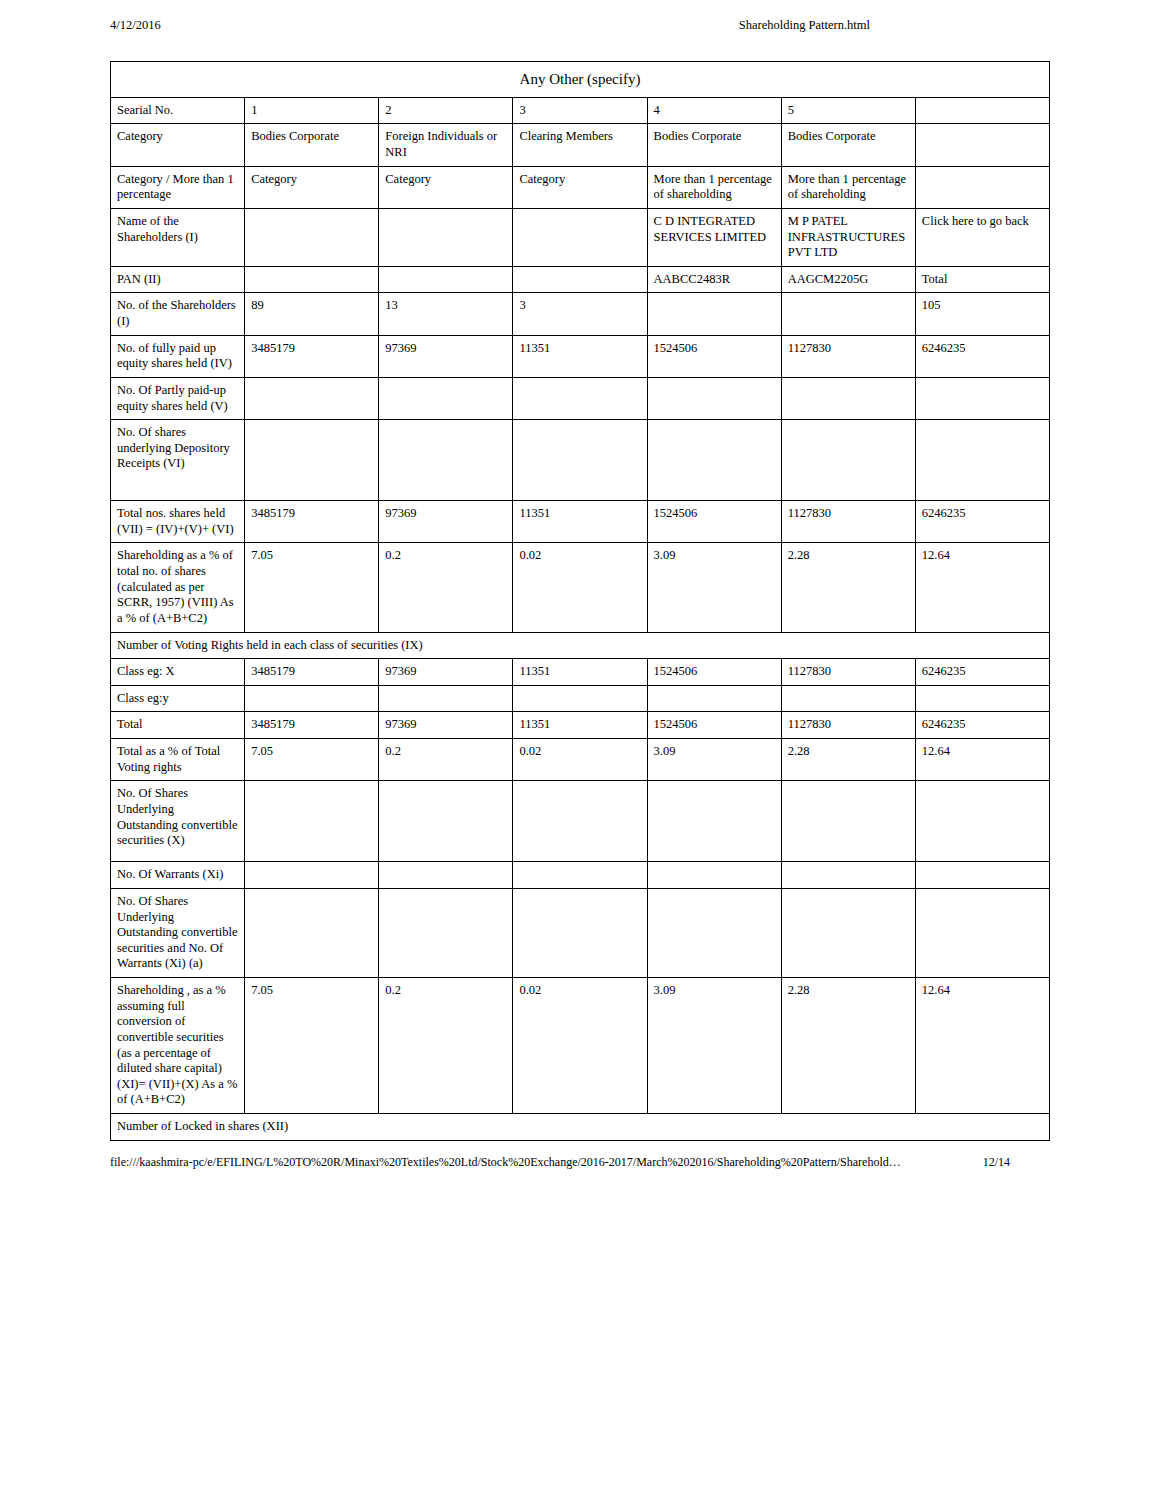4/12/2016
Shareholding Pattern.html
| Any Other (specify) |
| Searial No. | 1 | 2 | 3 | 4 | 5 | |
| Category | Bodies Corporate | Foreign Individuals or NRI | Clearing Members | Bodies Corporate | Bodies Corporate | |
| Category / More than 1 percentage | Category | Category | Category | More than 1 percentage of shareholding | More than 1 percentage of shareholding | |
| Name of the Shareholders (I) | | | | C D INTEGRATED SERVICES LIMITED | M P PATEL INFRASTRUCTURES PVT LTD | Click here to go back |
| PAN (II) | | | | AABCC2483R | AAGCM2205G | Total |
| No. of the Shareholders (I) | 89 | 13 | 3 | | | 105 |
| No. of fully paid up equity shares held (IV) | 3485179 | 97369 | 11351 | 1524506 | 1127830 | 6246235 |
| No. Of Partly paid-up equity shares held (V) | | | | | | |
| No. Of shares underlying Depository Receipts (VI) | | | | | | |
| Total nos. shares held (VII) = (IV)+(V)+ (VI) | 3485179 | 97369 | 11351 | 1524506 | 1127830 | 6246235 |
| Shareholding as a % of total no. of shares (calculated as per SCRR, 1957) (VIII) As a % of (A+B+C2) | 7.05 | 0.2 | 0.02 | 3.09 | 2.28 | 12.64 |
| Number of Voting Rights held in each class of securities (IX) |
| Class eg: X | 3485179 | 97369 | 11351 | 1524506 | 1127830 | 6246235 |
| Class eg:y | | | | | | |
| Total | 3485179 | 97369 | 11351 | 1524506 | 1127830 | 6246235 |
| Total as a % of Total Voting rights | 7.05 | 0.2 | 0.02 | 3.09 | 2.28 | 12.64 |
| No. Of Shares Underlying Outstanding convertible securities (X) | | | | | | |
| No. Of Warrants (Xi) | | | | | | |
| No. Of Shares Underlying Outstanding convertible securities and No. Of Warrants (Xi) (a) | | | | | | |
| Shareholding , as a % assuming full conversion of convertible securities (as a percentage of diluted share capital) (XI)= (VII)+(X) As a % of (A+B+C2) | 7.05 | 0.2 | 0.02 | 3.09 | 2.28 | 12.64 |
| Number of Locked in shares (XII) |
file:///kaashmira-pc/e/EFILING/L%20TO%20R/Minaxi%20Textiles%20Ltd/Stock%20Exchange/2016-2017/March%202016/Shareholding%20Pattern/Sharehold…
12/14